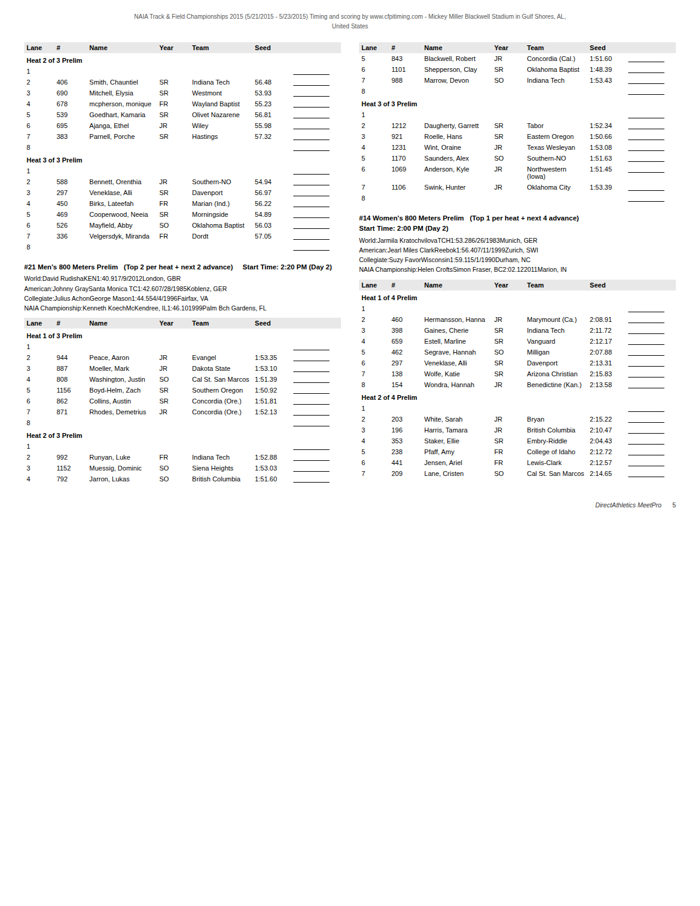NAIA Track & Field Championships 2015 (5/21/2015 - 5/23/2015) Timing and scoring by www.cfpitiming.com - Mickey Miller Blackwell Stadium in Gulf Shores, AL,
United States
| Lane | # | Name | Year | Team | Seed | |
| --- | --- | --- | --- | --- | --- | --- |
| Heat 2 of 3 Prelim |
| 1 | | | | | | |
| 2 | 406 | Smith, Chauntiel | SR | Indiana Tech | 56.48 | |
| 3 | 690 | Mitchell, Elysia | SR | Westmont | 53.93 | |
| 4 | 678 | mcpherson, monique | FR | Wayland Baptist | 55.23 | |
| 5 | 539 | Goedhart, Kamaria | SR | Olivet Nazarene | 56.81 | |
| 6 | 695 | Ajanga, Ethel | JR | Wiley | 55.98 | |
| 7 | 383 | Parnell, Porche | SR | Hastings | 57.32 | |
| 8 | | | | | | |
| Heat 3 of 3 Prelim |
| 1 | | | | | | |
| 2 | 588 | Bennett, Orenthia | JR | Southern-NO | 54.94 | |
| 3 | 297 | Veneklase, Alli | SR | Davenport | 56.97 | |
| 4 | 450 | Birks, Lateefah | FR | Marian (Ind.) | 56.22 | |
| 5 | 469 | Cooperwood, Neeia | SR | Morningside | 54.89 | |
| 6 | 526 | Mayfield, Abby | SO | Oklahoma Baptist | 56.03 | |
| 7 | 336 | Velgersdyk, Miranda | FR | Dordt | 57.05 | |
| 8 | | | | | | |
#21 Men's 800 Meters Prelim (Top 2 per heat + next 2 advance) Start Time: 2:20 PM (Day 2)
World:David RudishaKEN1:40.917/9/2012London, GBR
American:Johnny GraySanta Monica TC1:42.607/28/1985Koblenz, GER
Collegiate:Julius AchonGeorge Mason1:44.554/4/1996Fairfax, VA
NAIA Championship:Kenneth KoechMcKendree, IL1:46.101999Palm Bch Gardens, FL
| Lane | # | Name | Year | Team | Seed | |
| --- | --- | --- | --- | --- | --- | --- |
| Heat 1 of 3 Prelim |
| 1 | | | | | | |
| 2 | 944 | Peace, Aaron | JR | Evangel | 1:53.35 | |
| 3 | 887 | Moeller, Mark | JR | Dakota State | 1:53.10 | |
| 4 | 808 | Washington, Justin | SO | Cal St. San Marcos | 1:51.39 | |
| 5 | 1156 | Boyd-Helm, Zach | SR | Southern Oregon | 1:50.92 | |
| 6 | 862 | Collins, Austin | SR | Concordia (Ore.) | 1:51.81 | |
| 7 | 871 | Rhodes, Demetrius | JR | Concordia (Ore.) | 1:52.13 | |
| 8 | | | | | | |
| Heat 2 of 3 Prelim |
| 1 | | | | | | |
| 2 | 992 | Runyan, Luke | FR | Indiana Tech | 1:52.88 | |
| 3 | 1152 | Muessig, Dominic | SO | Siena Heights | 1:53.03 | |
| 4 | 792 | Jarron, Lukas | SO | British Columbia | 1:51.60 | |
| Lane | # | Name | Year | Team | Seed | |
| --- | --- | --- | --- | --- | --- | --- |
| 5 | 843 | Blackwell, Robert | JR | Concordia (Cal.) | 1:51.60 | |
| 6 | 1101 | Shepperson, Clay | SR | Oklahoma Baptist | 1:48.39 | |
| 7 | 988 | Marrow, Devon | SO | Indiana Tech | 1:53.43 | |
| 8 | | | | | | |
| Heat 3 of 3 Prelim |
| 1 | | | | | | |
| 2 | 1212 | Daugherty, Garrett | SR | Tabor | 1:52.34 | |
| 3 | 921 | Roelle, Hans | SR | Eastern Oregon | 1:50.66 | |
| 4 | 1231 | Wint, Oraine | JR | Texas Wesleyan | 1:53.08 | |
| 5 | 1170 | Saunders, Alex | SO | Southern-NO | 1:51.63 | |
| 6 | 1069 | Anderson, Kyle | JR | Northwestern (Iowa) | 1:51.45 | |
| 7 | 1106 | Swink, Hunter | JR | Oklahoma City | 1:53.39 | |
| 8 | | | | | | |
#14 Women's 800 Meters Prelim (Top 1 per heat + next 4 advance)
Start Time: 2:00 PM (Day 2)
World:Jarmila KratochvilovaTCH1:53.286/26/1983Munich, GER
American:Jearl Miles ClarkReebok1:56.407/11/1999Zurich, SWI
Collegiate:Suzy FavorWisconsin1:59.115/1/1990Durham, NC
NAIA Championship:Helen CroftsSimon Fraser, BC2:02.122011Marion, IN
| Lane | # | Name | Year | Team | Seed | |
| --- | --- | --- | --- | --- | --- | --- |
| Heat 1 of 4 Prelim |
| 1 | | | | | | |
| 2 | 460 | Hermansson, Hanna | JR | Marymount (Ca.) | 2:08.91 | |
| 3 | 398 | Gaines, Cherie | SR | Indiana Tech | 2:11.72 | |
| 4 | 659 | Estell, Marline | SR | Vanguard | 2:12.17 | |
| 5 | 462 | Segrave, Hannah | SO | Milligan | 2:07.88 | |
| 6 | 297 | Veneklase, Alli | SR | Davenport | 2:13.31 | |
| 7 | 138 | Wolfe, Katie | SR | Arizona Christian | 2:15.83 | |
| 8 | 154 | Wondra, Hannah | JR | Benedictine (Kan.) | 2:13.58 | |
| Heat 2 of 4 Prelim |
| 1 | | | | | | |
| 2 | 203 | White, Sarah | JR | Bryan | 2:15.22 | |
| 3 | 196 | Harris, Tamara | JR | British Columbia | 2:10.47 | |
| 4 | 353 | Staker, Ellie | SR | Embry-Riddle | 2:04.43 | |
| 5 | 238 | Pfaff, Amy | FR | College of Idaho | 2:12.72 | |
| 6 | 441 | Jensen, Ariel | FR | Lewis-Clark | 2:12.57 | |
| 7 | 209 | Lane, Cristen | SO | Cal St. San Marcos | 2:14.65 | |
DirectAthletics MeetPro5